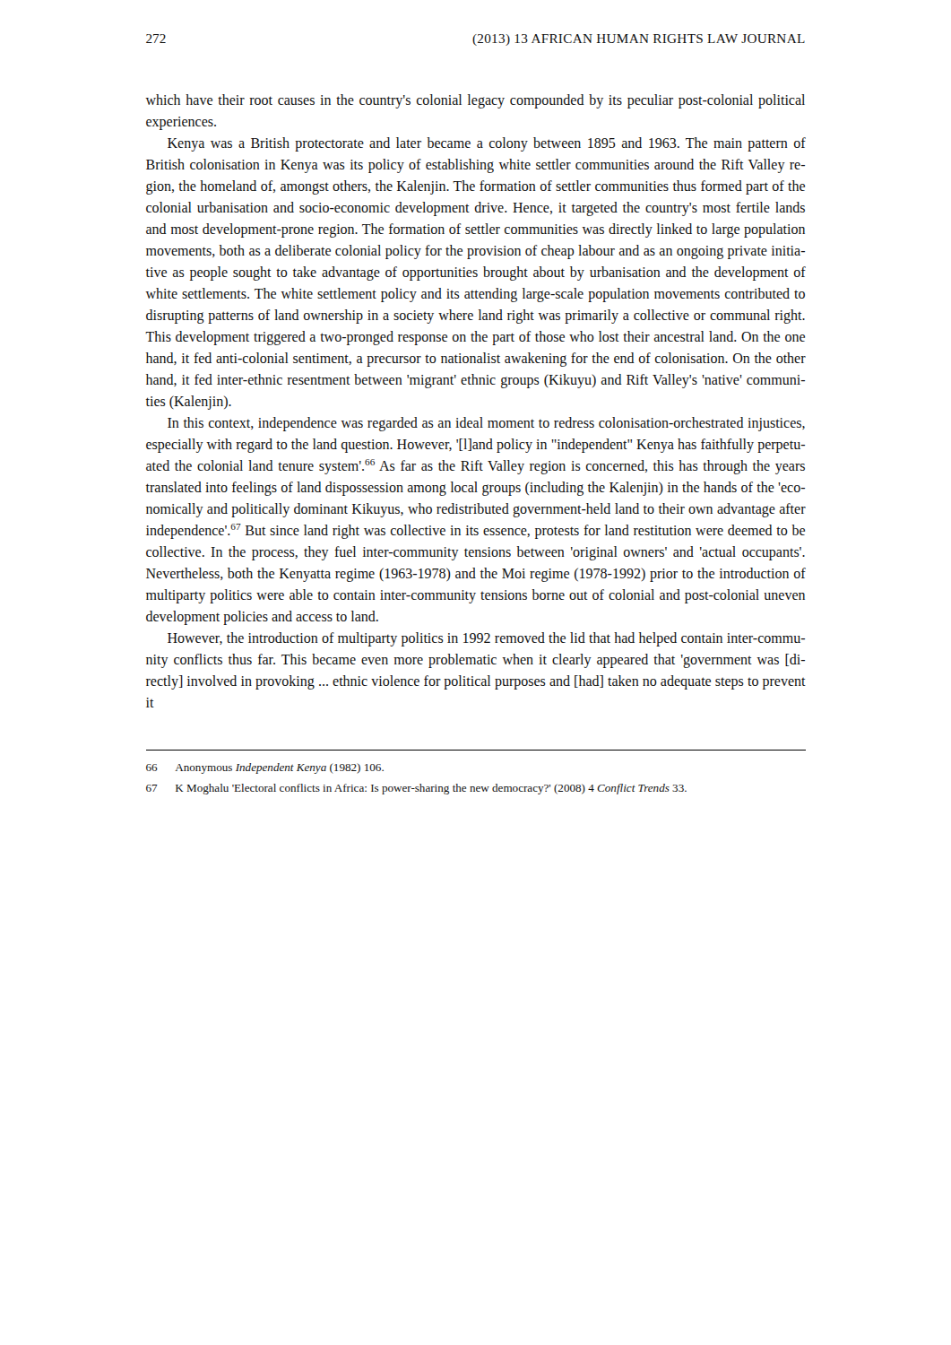272 (2013) 13 African Human Rights Law Journal
which have their root causes in the country's colonial legacy compounded by its peculiar post-colonial political experiences.
Kenya was a British protectorate and later became a colony between 1895 and 1963. The main pattern of British colonisation in Kenya was its policy of establishing white settler communities around the Rift Valley region, the homeland of, amongst others, the Kalenjin. The formation of settler communities thus formed part of the colonial urbanisation and socio-economic development drive. Hence, it targeted the country's most fertile lands and most development-prone region. The formation of settler communities was directly linked to large population movements, both as a deliberate colonial policy for the provision of cheap labour and as an ongoing private initiative as people sought to take advantage of opportunities brought about by urbanisation and the development of white settlements. The white settlement policy and its attending large-scale population movements contributed to disrupting patterns of land ownership in a society where land right was primarily a collective or communal right. This development triggered a two-pronged response on the part of those who lost their ancestral land. On the one hand, it fed anti-colonial sentiment, a precursor to nationalist awakening for the end of colonisation. On the other hand, it fed inter-ethnic resentment between 'migrant' ethnic groups (Kikuyu) and Rift Valley's 'native' communities (Kalenjin).
In this context, independence was regarded as an ideal moment to redress colonisation-orchestrated injustices, especially with regard to the land question. However, '[l]and policy in "independent" Kenya has faithfully perpetuated the colonial land tenure system'.66 As far as the Rift Valley region is concerned, this has through the years translated into feelings of land dispossession among local groups (including the Kalenjin) in the hands of the 'economically and politically dominant Kikuyus, who redistributed government-held land to their own advantage after independence'.67 But since land right was collective in its essence, protests for land restitution were deemed to be collective. In the process, they fuel inter-community tensions between 'original owners' and 'actual occupants'. Nevertheless, both the Kenyatta regime (1963-1978) and the Moi regime (1978-1992) prior to the introduction of multiparty politics were able to contain inter-community tensions borne out of colonial and post-colonial uneven development policies and access to land.
However, the introduction of multiparty politics in 1992 removed the lid that had helped contain inter-community conflicts thus far. This became even more problematic when it clearly appeared that 'government was [directly] involved in provoking ... ethnic violence for political purposes and [had] taken no adequate steps to prevent it
66 Anonymous Independent Kenya (1982) 106.
67 K Moghalu 'Electoral conflicts in Africa: Is power-sharing the new democracy?' (2008) 4 Conflict Trends 33.